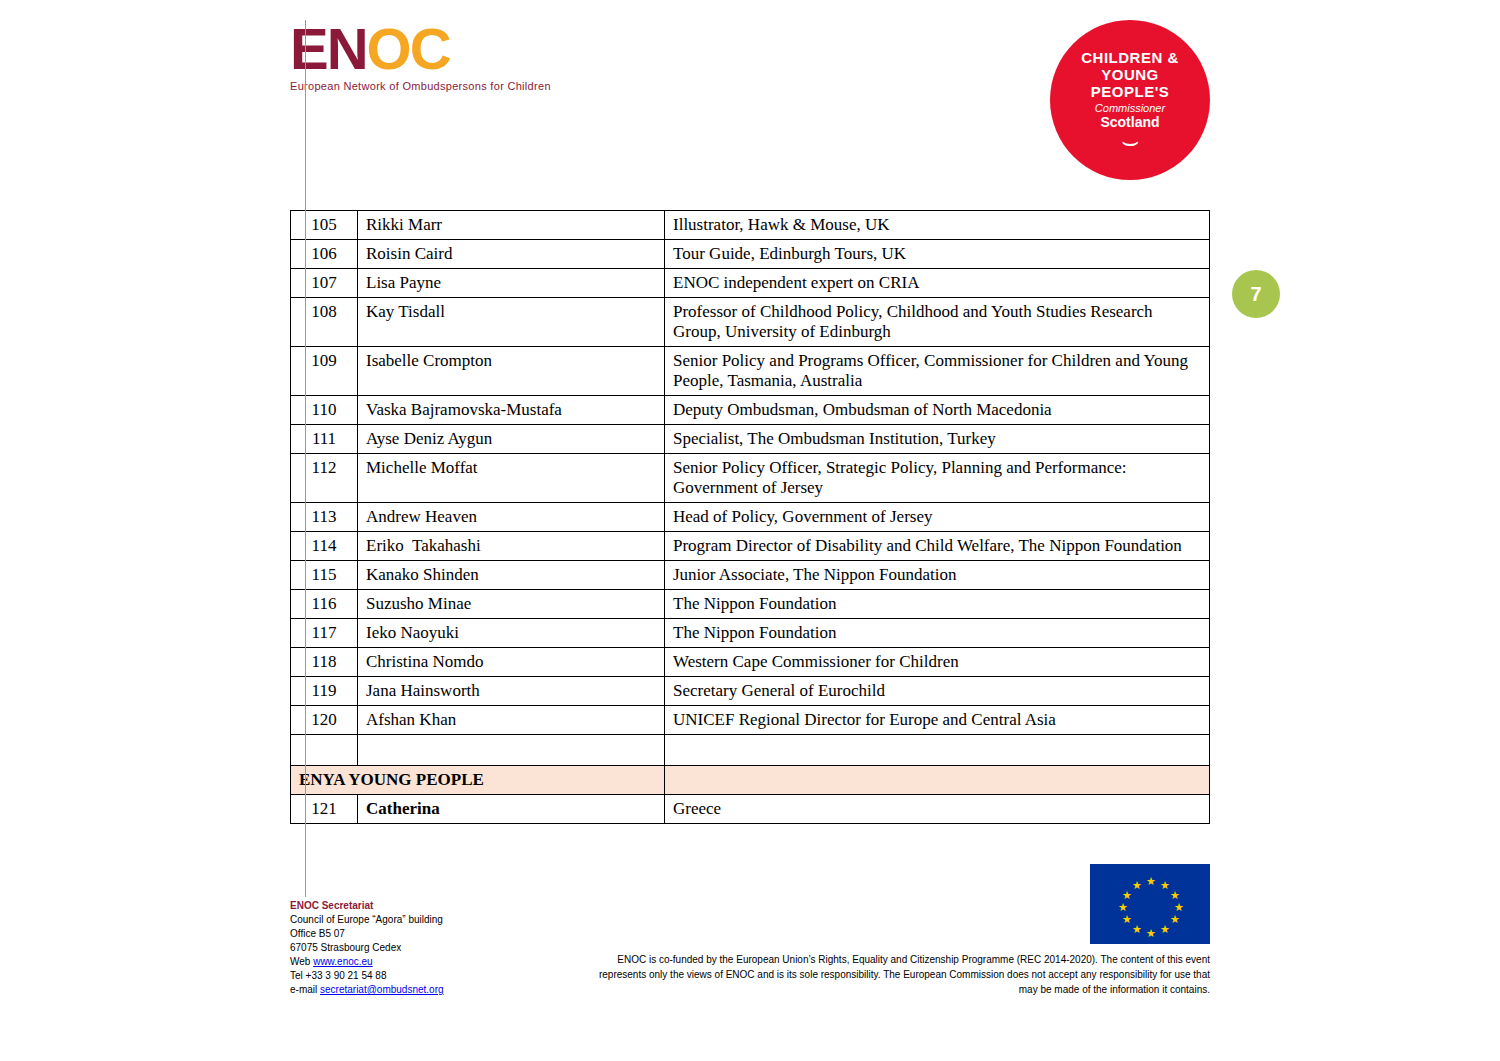7
ENOC
European Network of Ombudspersons for Children
CHILDREN &
YOUNG PEOPLE'S
Commissioner
Scotland
⌣
| 105 | Rikki Marr | Illustrator, Hawk & Mouse, UK |
| 106 | Roisin Caird | Tour Guide, Edinburgh Tours, UK |
| 107 | Lisa Payne | ENOC independent expert on CRIA |
| 108 | Kay Tisdall | Professor of Childhood Policy, Childhood and Youth Studies Research Group, University of Edinburgh |
| 109 | Isabelle Crompton | Senior Policy and Programs Officer, Commissioner for Children and Young People, Tasmania, Australia |
| 110 | Vaska Bajramovska-Mustafa | Deputy Ombudsman, Ombudsman of North Macedonia |
| 111 | Ayse Deniz Aygun | Specialist, The Ombudsman Institution, Turkey |
| 112 | Michelle Moffat | Senior Policy Officer, Strategic Policy, Planning and Performance: Government of Jersey |
| 113 | Andrew Heaven | Head of Policy, Government of Jersey |
| 114 | Eriko Takahashi | Program Director of Disability and Child Welfare, The Nippon Foundation |
| 115 | Kanako Shinden | Junior Associate, The Nippon Foundation |
| 116 | Suzusho Minae | The Nippon Foundation |
| 117 | Ieko Naoyuki | The Nippon Foundation |
| 118 | Christina Nomdo | Western Cape Commissioner for Children |
| 119 | Jana Hainsworth | Secretary General of Eurochild |
| 120 | Afshan Khan | UNICEF Regional Director for Europe and Central Asia |
| ENYA YOUNG PEOPLE | |
| 121 | Catherina | Greece |
ENOC Secretariat
Council of Europe “Agora” building
Office B5 07
67075 Strasbourg Cedex
Web www.enoc.eu
Tel +33 3 90 21 54 88
e-mail secretariat@ombudsnet.org
★ ★ ★ ★ ★ ★ ★ ★ ★ ★ ★ ★
ENOC is co-funded by the European Union’s Rights, Equality and Citizenship Programme (REC 2014-2020). The content of this event represents only the views of ENOC and is its sole responsibility. The European Commission does not accept any responsibility for use that may be made of the information it contains.